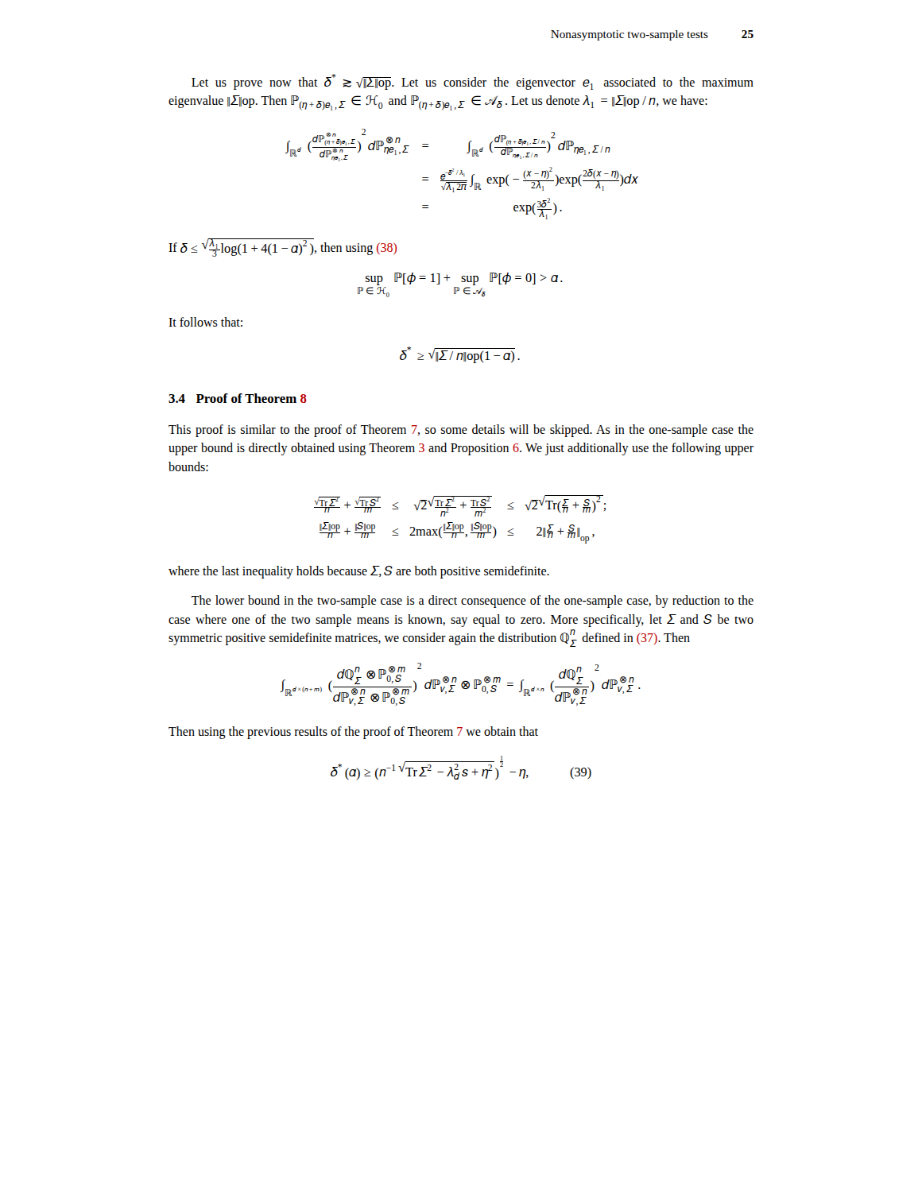Nonasymptotic two-sample tests 25
Let us prove now that δ*≳‖Σ‖op. Let us consider the eigenvector e1 associated to the maximum eigenvalue ‖Σ‖op. Then ℙ(η+δ)e1,Σ∈ℋ0 and ℙ(η+δ)e1,Σ∈𝒜δ. Let us denote λ1=‖Σ‖op/n, we have:
∫ℝd ( dℙ(η+δ)e1,Σ⊗n dℙηe1,Σ⊗n ) 2 dℙηe1,Σ⊗n = ∫ℝd ( dℙ(η+δ)e1,Σ/n dℙηe1,Σ/n ) 2 dℙηe1,Σ/n = e−δ2/λ1 λ12π ∫ℝ exp ( − (x−η)2 2λ1 ) exp ( 2δ(x−η) λ1 ) dx = exp ( 3δ2 λ1 ) .
If δ≤λ13log(1+4(1−α)2), then using (38)
supℙ∈ℋ0 ℙ[ϕ=1] + supℙ∈𝒜δ ℙ[ϕ=0] >α.
It follows that:
δ* ≥ ‖Σ/n‖op(1−α) .
3.4 Proof of Theorem 8
This proof is similar to the proof of Theorem 7, so some details will be skipped. As in the one-sample case the upper bound is directly obtained using Theorem 3 and Proposition 6. We just additionally use the following upper bounds:
TrΣ2n + TrS2m ≤ 2 TrΣ2n2 + TrS2m2 ≤ 2 Tr (Σn+Sm)2 ; ‖Σ‖opn + ‖S‖opm ≤ 2max ( ‖Σ‖opn , ‖S‖opm ) ≤ 2 ‖Σn+Sm‖op ,
where the last inequality holds because Σ,S are both positive semidefinite.
The lower bound in the two-sample case is a direct consequence of the one-sample case, by reduction to the case where one of the two sample means is known, say equal to zero. More specifically, let Σ and S be two symmetric positive semidefinite matrices, we consider again the distribution ℚΣn defined in (37). Then
∫ℝd×(n+m) ( dℚΣn⊗ℙ0,S⊗m dℙν,Σ⊗n⊗ℙ0,S⊗m ) 2 dℙν,Σ⊗n ⊗ ℙ0,S⊗m = ∫ℝd×n ( dℚΣn dℙν,Σ⊗n ) 2 dℙν,Σ⊗n .
Then using the previous results of the proof of Theorem 7 we obtain that
δ*(α) ≥ ( n−1 TrΣ2−λd2s+η2 ) 12 −η, (39)